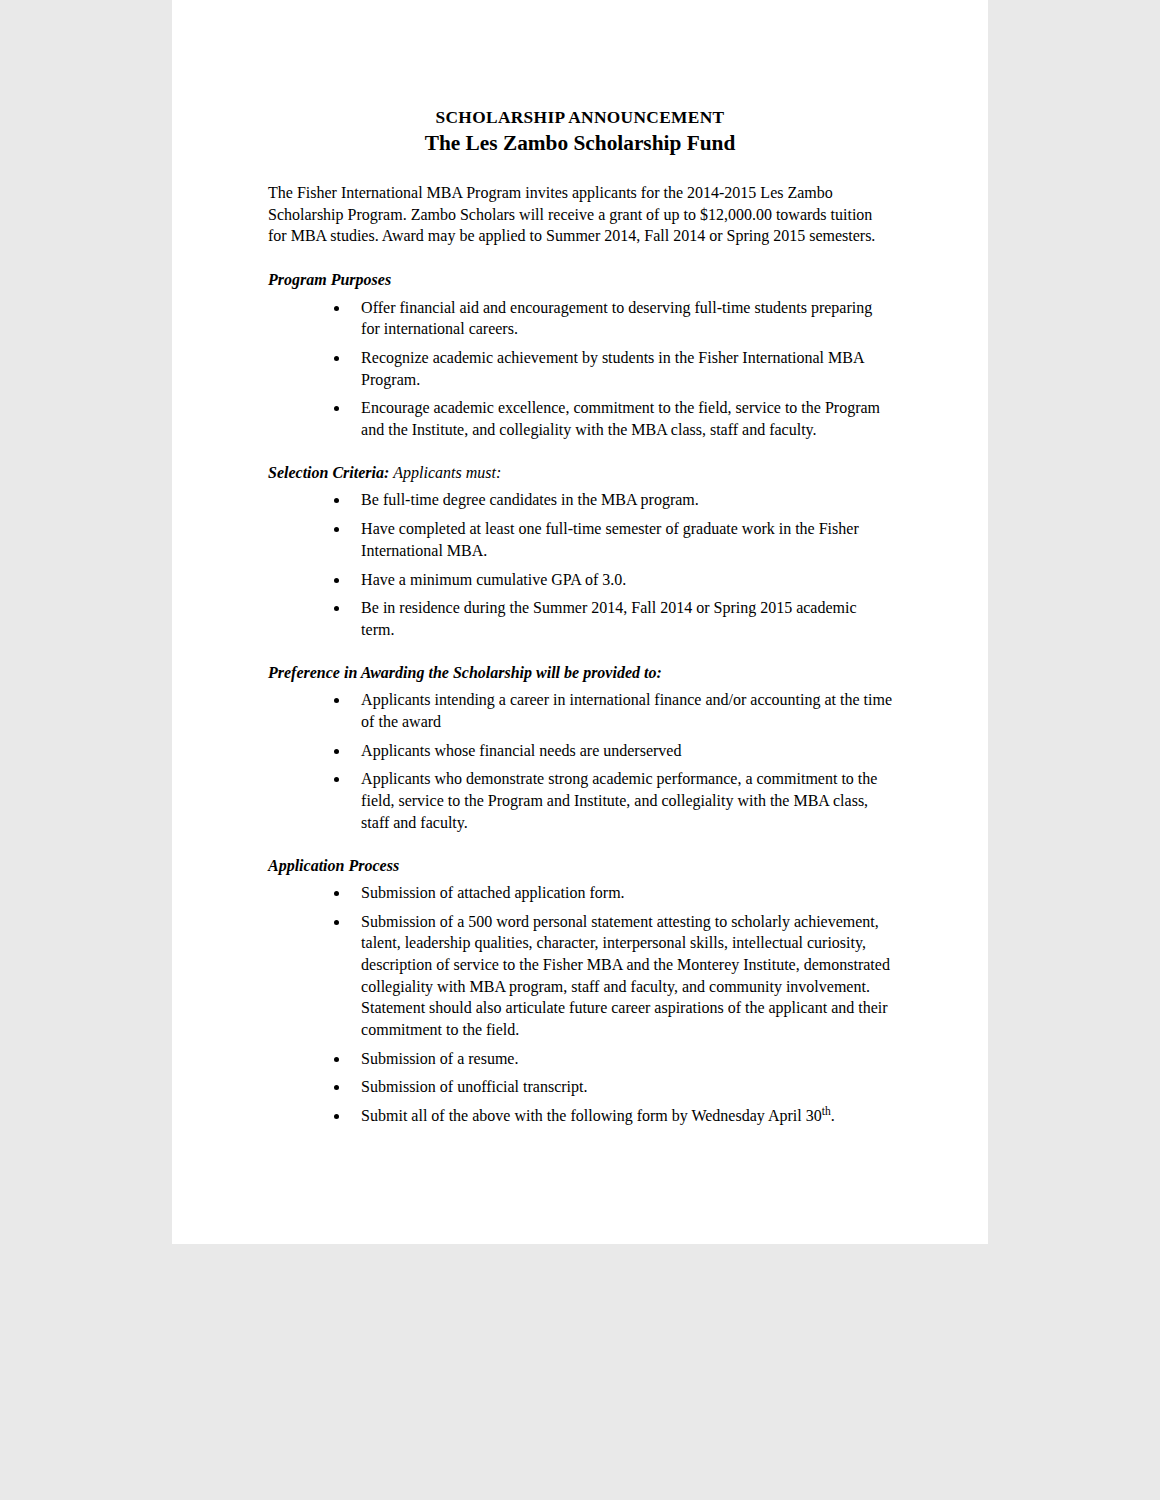SCHOLARSHIP ANNOUNCEMENT
The Les Zambo Scholarship Fund
The Fisher International MBA Program invites applicants for the 2014-2015 Les Zambo Scholarship Program. Zambo Scholars will receive a grant of up to $12,000.00 towards tuition for MBA studies. Award may be applied to Summer 2014, Fall 2014 or Spring 2015 semesters.
Program Purposes
Offer financial aid and encouragement to deserving full-time students preparing for international careers.
Recognize academic achievement by students in the Fisher International MBA Program.
Encourage academic excellence, commitment to the field, service to the Program and the Institute, and collegiality with the MBA class, staff and faculty.
Selection Criteria: Applicants must:
Be full-time degree candidates in the MBA program.
Have completed at least one full-time semester of graduate work in the Fisher International MBA.
Have a minimum cumulative GPA of 3.0.
Be in residence during the Summer 2014, Fall 2014 or Spring 2015 academic term.
Preference in Awarding the Scholarship will be provided to:
Applicants intending a career in international finance and/or accounting at the time of the award
Applicants whose financial needs are underserved
Applicants who demonstrate strong academic performance, a commitment to the field, service to the Program and Institute, and collegiality with the MBA class, staff and faculty.
Application Process
Submission of attached application form.
Submission of a 500 word personal statement attesting to scholarly achievement, talent, leadership qualities, character, interpersonal skills, intellectual curiosity, description of service to the Fisher MBA and the Monterey Institute, demonstrated collegiality with MBA program, staff and faculty, and community involvement. Statement should also articulate future career aspirations of the applicant and their commitment to the field.
Submission of a resume.
Submission of unofficial transcript.
Submit all of the above with the following form by Wednesday April 30th.